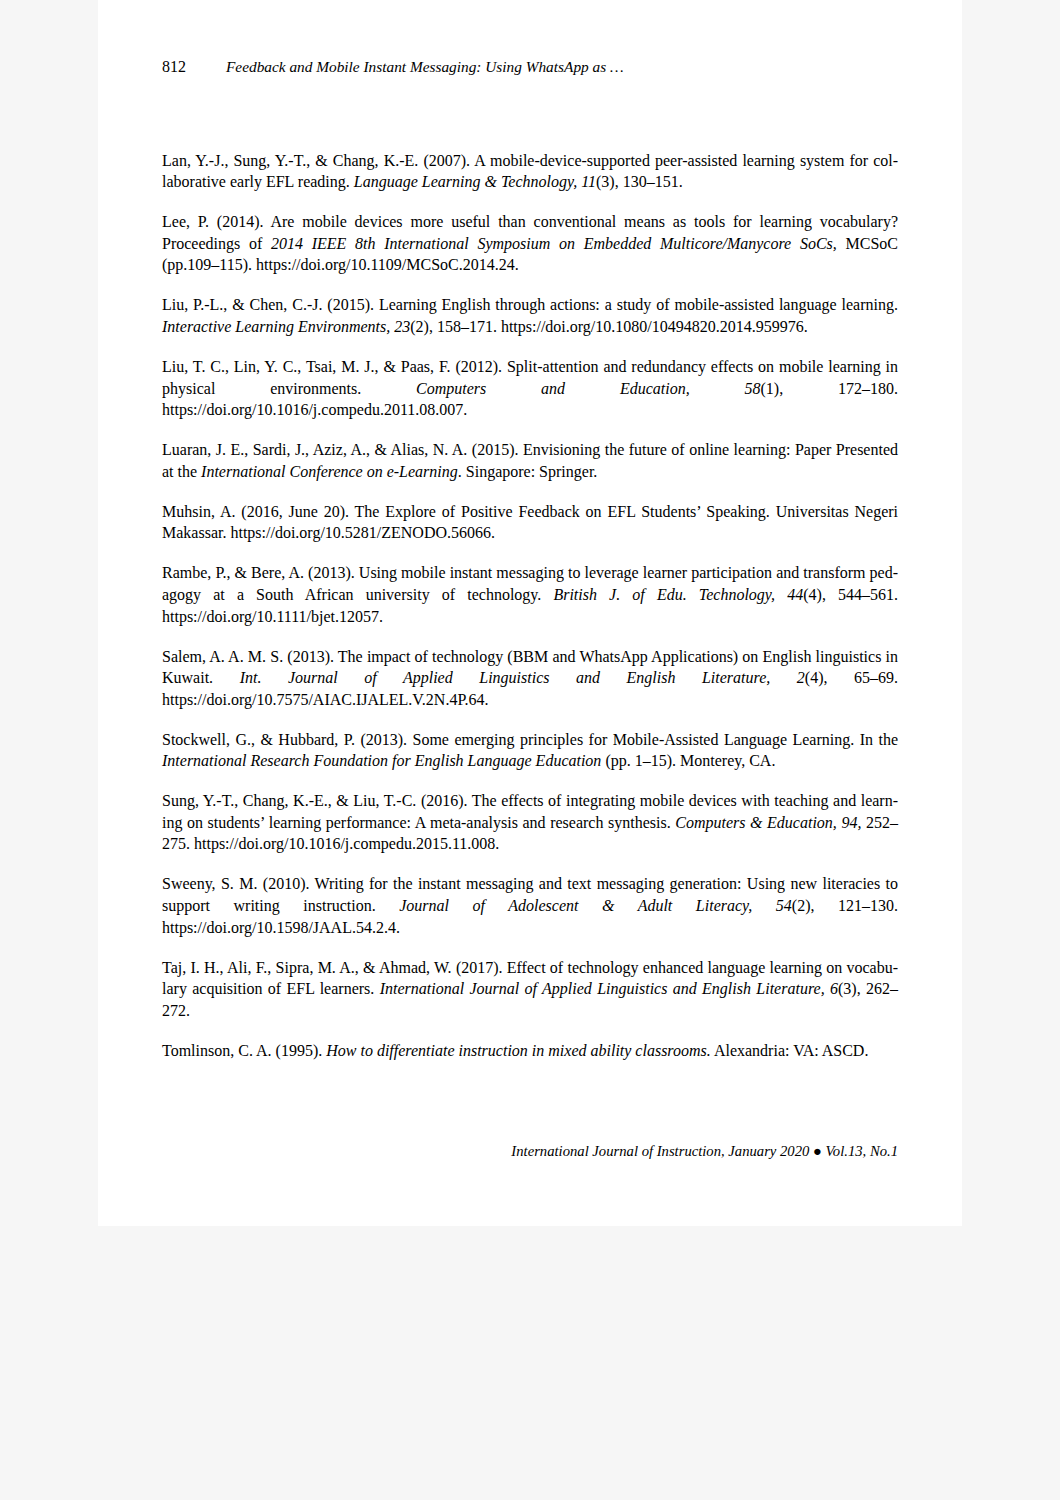812 Feedback and Mobile Instant Messaging: Using WhatsApp as …
Lan, Y.-J., Sung, Y.-T., & Chang, K.-E. (2007). A mobile-device-supported peer-assisted learning system for collaborative early EFL reading. Language Learning & Technology, 11(3), 130–151.
Lee, P. (2014). Are mobile devices more useful than conventional means as tools for learning vocabulary? Proceedings of 2014 IEEE 8th International Symposium on Embedded Multicore/Manycore SoCs, MCSoC (pp.109–115). https://doi.org/10.1109/MCSoC.2014.24.
Liu, P.-L., & Chen, C.-J. (2015). Learning English through actions: a study of mobile-assisted language learning. Interactive Learning Environments, 23(2), 158–171. https://doi.org/10.1080/10494820.2014.959976.
Liu, T. C., Lin, Y. C., Tsai, M. J., & Paas, F. (2012). Split-attention and redundancy effects on mobile learning in physical environments. Computers and Education, 58(1), 172–180. https://doi.org/10.1016/j.compedu.2011.08.007.
Luaran, J. E., Sardi, J., Aziz, A., & Alias, N. A. (2015). Envisioning the future of online learning: Paper Presented at the International Conference on e-Learning. Singapore: Springer.
Muhsin, A. (2016, June 20). The Explore of Positive Feedback on EFL Students’ Speaking. Universitas Negeri Makassar. https://doi.org/10.5281/ZENODO.56066.
Rambe, P., & Bere, A. (2013). Using mobile instant messaging to leverage learner participation and transform pedagogy at a South African university of technology. British J. of Edu. Technology, 44(4), 544–561. https://doi.org/10.1111/bjet.12057.
Salem, A. A. M. S. (2013). The impact of technology (BBM and WhatsApp Applications) on English linguistics in Kuwait. Int. Journal of Applied Linguistics and English Literature, 2(4), 65–69. https://doi.org/10.7575/AIAC.IJALEL.V.2N.4P.64.
Stockwell, G., & Hubbard, P. (2013). Some emerging principles for Mobile-Assisted Language Learning. In the International Research Foundation for English Language Education (pp. 1–15). Monterey, CA.
Sung, Y.-T., Chang, K.-E., & Liu, T.-C. (2016). The effects of integrating mobile devices with teaching and learning on students’ learning performance: A meta-analysis and research synthesis. Computers & Education, 94, 252–275. https://doi.org/10.1016/j.compedu.2015.11.008.
Sweeny, S. M. (2010). Writing for the instant messaging and text messaging generation: Using new literacies to support writing instruction. Journal of Adolescent & Adult Literacy, 54(2), 121–130. https://doi.org/10.1598/JAAL.54.2.4.
Taj, I. H., Ali, F., Sipra, M. A., & Ahmad, W. (2017). Effect of technology enhanced language learning on vocabulary acquisition of EFL learners. International Journal of Applied Linguistics and English Literature, 6(3), 262–272.
Tomlinson, C. A. (1995). How to differentiate instruction in mixed ability classrooms. Alexandria: VA: ASCD.
International Journal of Instruction, January 2020 ● Vol.13, No.1